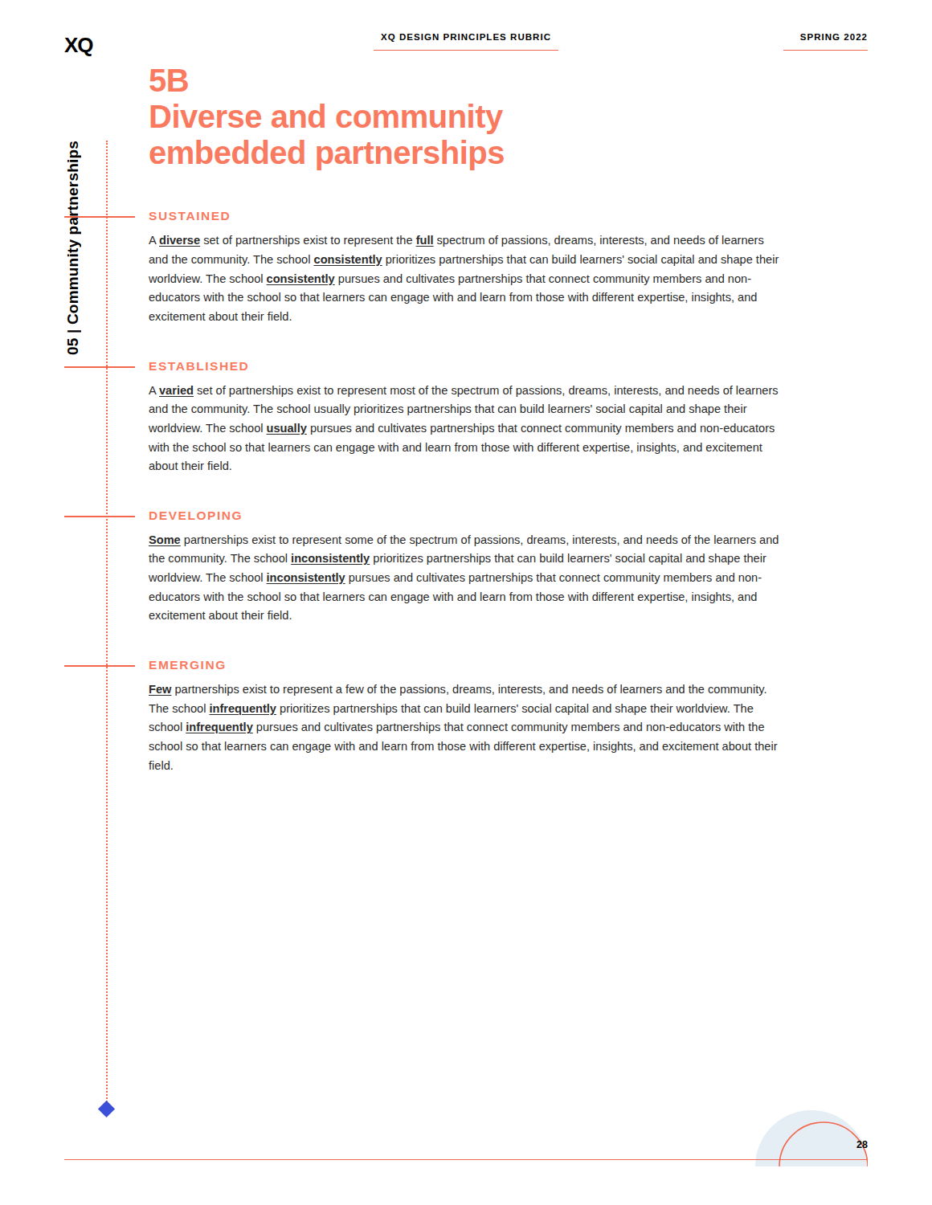XQ
XQ Design Principles Rubric
Spring 2022
05 | Community partnerships
5B Diverse and community embedded partnerships
Sustained
A diverse set of partnerships exist to represent the full spectrum of passions, dreams, interests, and needs of learners and the community. The school consistently prioritizes partnerships that can build learners' social capital and shape their worldview. The school consistently pursues and cultivates partnerships that connect community members and non-educators with the school so that learners can engage with and learn from those with different expertise, insights, and excitement about their field.
Established
A varied set of partnerships exist to represent most of the spectrum of passions, dreams, interests, and needs of learners and the community. The school usually prioritizes partnerships that can build learners' social capital and shape their worldview. The school usually pursues and cultivates partnerships that connect community members and non-educators with the school so that learners can engage with and learn from those with different expertise, insights, and excitement about their field.
Developing
Some partnerships exist to represent some of the spectrum of passions, dreams, interests, and needs of the learners and the community. The school inconsistently prioritizes partnerships that can build learners' social capital and shape their worldview. The school inconsistently pursues and cultivates partnerships that connect community members and non-educators with the school so that learners can engage with and learn from those with different expertise, insights, and excitement about their field.
Emerging
Few partnerships exist to represent a few of the passions, dreams, interests, and needs of learners and the community. The school infrequently prioritizes partnerships that can build learners' social capital and shape their worldview. The school infrequently pursues and cultivates partnerships that connect community members and non-educators with the school so that learners can engage with and learn from those with different expertise, insights, and excitement about their field.
28